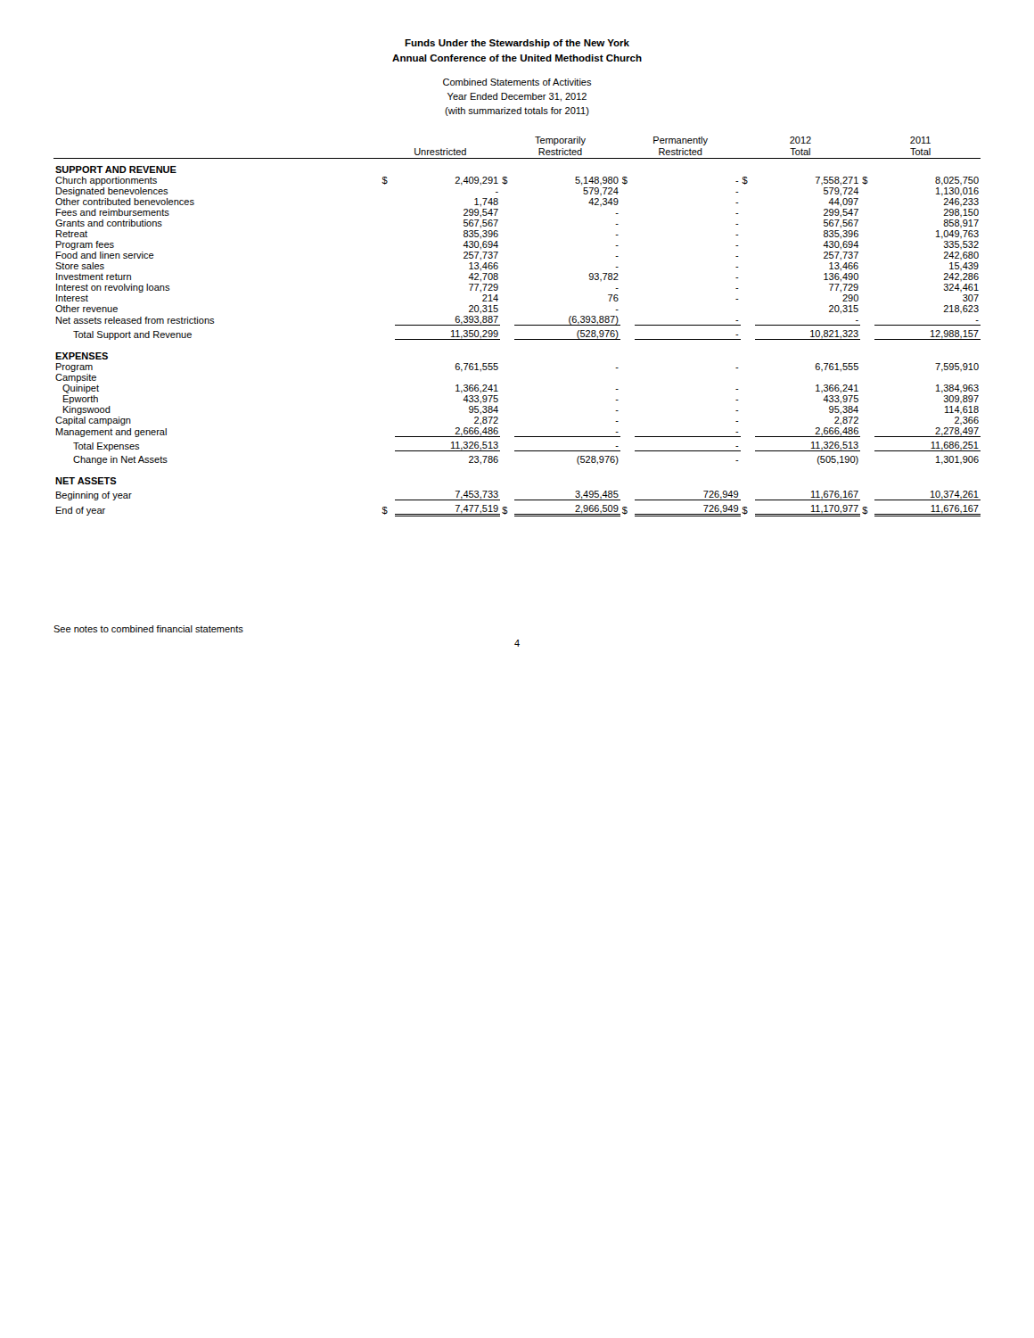Funds Under the Stewardship of the New York
Annual Conference of the United Methodist Church
Combined Statements of Activities
Year Ended December 31, 2012
(with summarized totals for 2011)
| | | Temporarily | Permanently | 2012 | 2011 |
| --- | --- | --- | --- | --- | --- |
| | Unrestricted | Restricted | Restricted | Total | Total |
| SUPPORT AND REVENUE | |
| Church apportionments | $ | 2,409,291 | $ | 5,148,980 | $ | - | $ | 7,558,271 | $ | 8,025,750 |
| Designated benevolences | | - | | 579,724 | | - | | 579,724 | | 1,130,016 |
| Other contributed benevolences | | 1,748 | | 42,349 | | - | | 44,097 | | 246,233 |
| Fees and reimbursements | | 299,547 | | - | | - | | 299,547 | | 298,150 |
| Grants and contributions | | 567,567 | | - | | - | | 567,567 | | 858,917 |
| Retreat | | 835,396 | | - | | - | | 835,396 | | 1,049,763 |
| Program fees | | 430,694 | | - | | - | | 430,694 | | 335,532 |
| Food and linen service | | 257,737 | | - | | - | | 257,737 | | 242,680 |
| Store sales | | 13,466 | | - | | - | | 13,466 | | 15,439 |
| Investment return | | 42,708 | | 93,782 | | - | | 136,490 | | 242,286 |
| Interest on revolving loans | | 77,729 | | - | | - | | 77,729 | | 324,461 |
| Interest | | 214 | | 76 | | - | | 290 | | 307 |
| Other revenue | | 20,315 | | - | | | | 20,315 | | 218,623 |
| Net assets released from restrictions | | 6,393,887 | | (6,393,887) | | - | | - | | - |
| Total Support and Revenue | | 11,350,299 | | (528,976) | | - | | 10,821,323 | | 12,988,157 |
| EXPENSES | |
| Program | | 6,761,555 | | - | | - | | 6,761,555 | | 7,595,910 |
| Campsite | |
| Quinipet | | 1,366,241 | | - | | - | | 1,366,241 | | 1,384,963 |
| Epworth | | 433,975 | | - | | - | | 433,975 | | 309,897 |
| Kingswood | | 95,384 | | - | | - | | 95,384 | | 114,618 |
| Capital campaign | | 2,872 | | - | | - | | 2,872 | | 2,366 |
| Management and general | | 2,666,486 | | - | | - | | 2,666,486 | | 2,278,497 |
| Total Expenses | | 11,326,513 | | - | | - | | 11,326,513 | | 11,686,251 |
| Change in Net Assets | | 23,786 | | (528,976) | | - | | (505,190) | | 1,301,906 |
| NET ASSETS | |
| Beginning of year | | 7,453,733 | | 3,495,485 | | 726,949 | | 11,676,167 | | 10,374,261 |
| End of year | $ | 7,477,519 | $ | 2,966,509 | $ | 726,949 | $ | 11,170,977 | $ | 11,676,167 |
See notes to combined financial statements
4